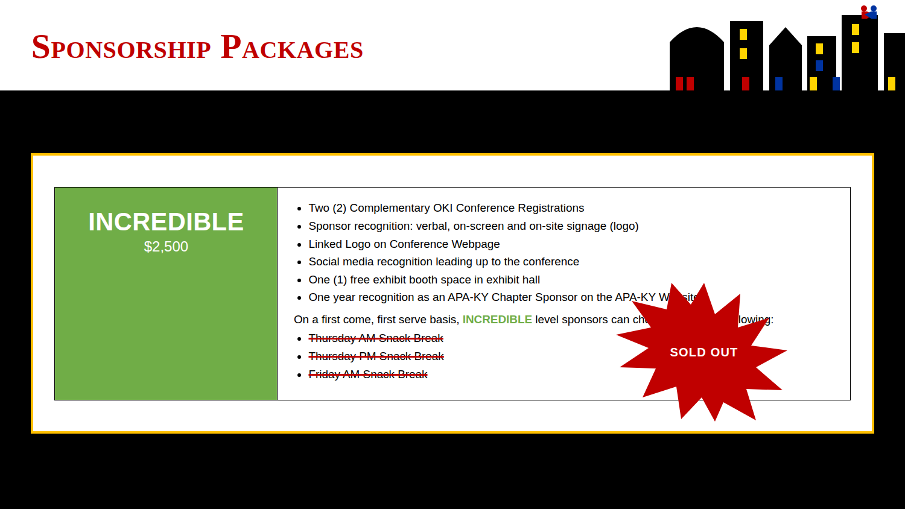Sponsorship Packages
| INCREDIBLE $2,500 | Two (2) Complementary OKI Conference Registrations Sponsor recognition: verbal, on-screen and on-site signage (logo) Linked Logo on Conference Webpage Social media recognition leading up to the conference One (1) free exhibit booth space in exhibit hall One year recognition as an APA-KY Chapter Sponsor on the APA-KY Website On a first come, first serve basis, INCREDIBLE level sponsors can choose one of the following: Thursday AM Snack Break Thursday PM Snack Break Friday AM Snack Break |
SOLD OUT